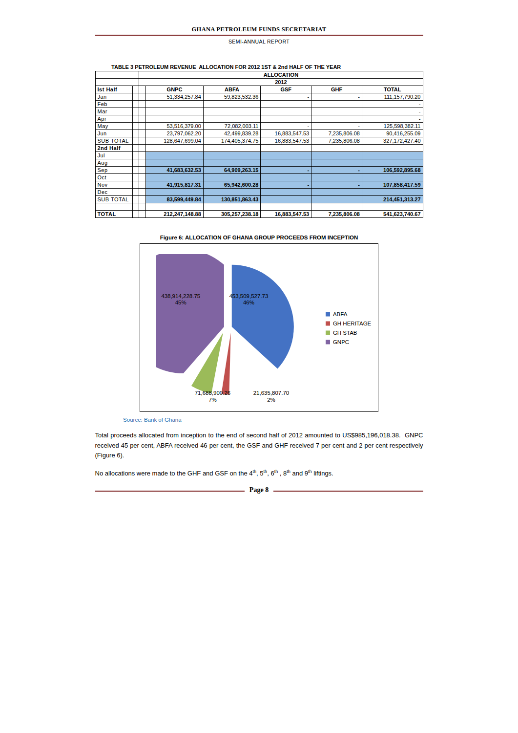GHANA PETROLEUM FUNDS SECRETARIAT
SEMI-ANNUAL REPORT
TABLE 3 PETROLEUM REVENUE ALLOCATION FOR 2012 1ST & 2nd HALF OF THE YEAR
| | | ALLOCATION |
| | | 2012 |
| Ist Half | | | GNPC | ABFA | GSF | GHF | TOTAL |
| Jan | | | 51,334,257.84 | 59,823,532.36 | - | - | 111,157,790.20 |
| Feb | | | | | | | - |
| Mar | | | | | | | - |
| Apr | | | | | | | - |
| May | | | 53,516,379.00 | 72,082,003.11 | - | - | 125,598,382.11 |
| Jun | | | 23,797,062.20 | 42,499,839.28 | 16,883,547.53 | 7,235,806.08 | 90,416,255.09 |
| SUB TOTAL | | | 128,647,699.04 | 174,405,374.75 | 16,883,547.53 | 7,235,806.08 | 327,172,427.40 |
| 2nd Half | | | | | | | |
| Jul | | | | | | | |
| Aug | | | | | | | |
| Sep | | | 41,683,632.53 | 64,909,263.15 | - | - | 106,592,895.68 |
| Oct | | | | | | | |
| Nov | | | 41,915,817.31 | 65,942,600.28 | - | - | 107,858,417.59 |
| Dec | | | | | | | |
| SUB TOTAL | | | 83,599,449.84 | 130,851,863.43 | | | 214,451,313.27 |
| TOTAL | | | 212,247,148.88 | 305,257,238.18 | 16,883,547.53 | 7,235,806.08 | 541,623,740.67 |
Figure 6: ALLOCATION OF GHANA GROUP PROCEEDS FROM INCEPTION
438,914,228.75
45%
453,509,527.73
46%
71,688,900.26
7%
21,635,807.70
2%
ABFA
GH HERITAGE
GH STAB
GNPC
Source: Bank of Ghana
Total proceeds allocated from inception to the end of second half of 2012 amounted to US$985,196,018.38. GNPC received 45 per cent, ABFA received 46 per cent, the GSF and GHF received 7 per cent and 2 per cent respectively (Figure 6).
No allocations were made to the GHF and GSF on the 4th, 5th, 6th , 8th and 9th liftings.
Page 8